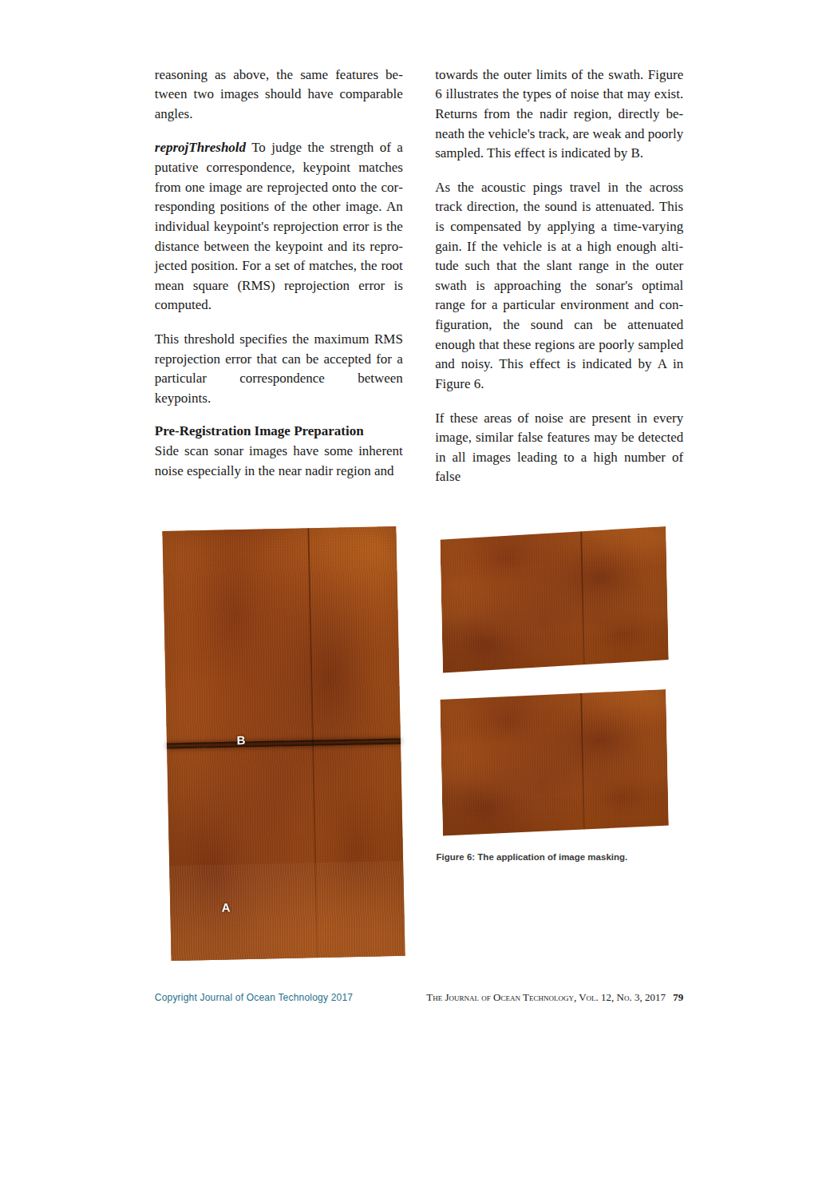reasoning as above, the same features between two images should have comparable angles.
reprojThreshold To judge the strength of a putative correspondence, keypoint matches from one image are reprojected onto the corresponding positions of the other image. An individual keypoint's reprojection error is the distance between the keypoint and its reprojected position. For a set of matches, the root mean square (RMS) reprojection error is computed.
This threshold specifies the maximum RMS reprojection error that can be accepted for a particular correspondence between keypoints.
Pre-Registration Image Preparation
Side scan sonar images have some inherent noise especially in the near nadir region and
towards the outer limits of the swath. Figure 6 illustrates the types of noise that may exist. Returns from the nadir region, directly beneath the vehicle's track, are weak and poorly sampled. This effect is indicated by B.
As the acoustic pings travel in the across track direction, the sound is attenuated. This is compensated by applying a time-varying gain. If the vehicle is at a high enough altitude such that the slant range in the outer swath is approaching the sonar's optimal range for a particular environment and configuration, the sound can be attenuated enough that these regions are poorly sampled and noisy. This effect is indicated by A in Figure 6.
If these areas of noise are present in every image, similar false features may be detected in all images leading to a high number of false
B A
Figure 6: The application of image masking.
Copyright Journal of Ocean Technology 2017
The Journal of Ocean Technology, Vol. 12, No. 3, 2017 79